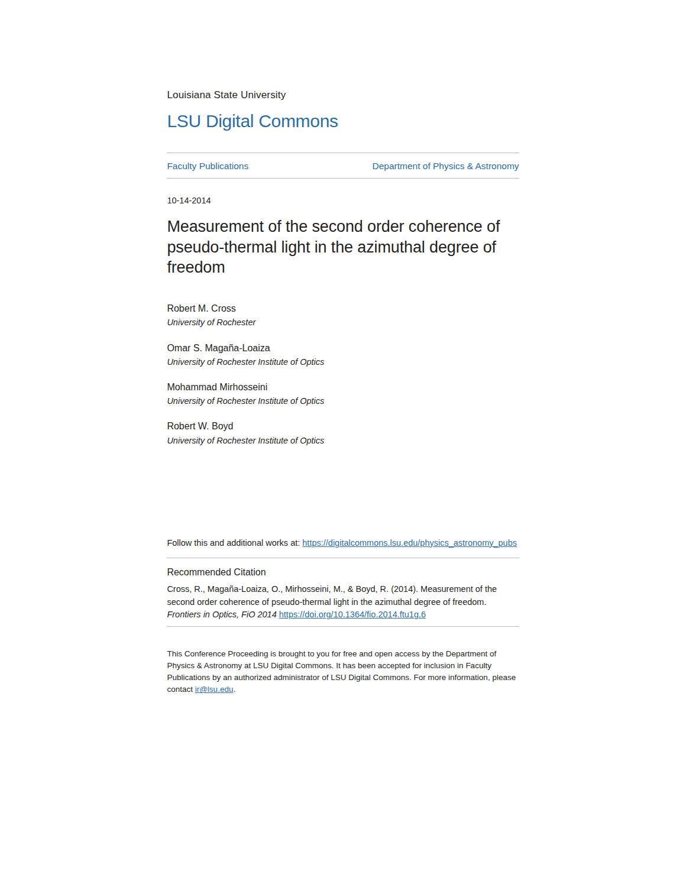Louisiana State University
LSU Digital Commons
Faculty Publications Department of Physics & Astronomy
10-14-2014
Measurement of the second order coherence of pseudo-thermal light in the azimuthal degree of freedom
Robert M. Cross
University of Rochester
Omar S. Magaña-Loaiza
University of Rochester Institute of Optics
Mohammad Mirhosseini
University of Rochester Institute of Optics
Robert W. Boyd
University of Rochester Institute of Optics
Follow this and additional works at: https://digitalcommons.lsu.edu/physics_astronomy_pubs
Recommended Citation
Cross, R., Magaña-Loaiza, O., Mirhosseini, M., & Boyd, R. (2014). Measurement of the second order coherence of pseudo-thermal light in the azimuthal degree of freedom. Frontiers in Optics, FiO 2014 https://doi.org/10.1364/fio.2014.ftu1g.6
This Conference Proceeding is brought to you for free and open access by the Department of Physics & Astronomy at LSU Digital Commons. It has been accepted for inclusion in Faculty Publications by an authorized administrator of LSU Digital Commons. For more information, please contact ir@lsu.edu.